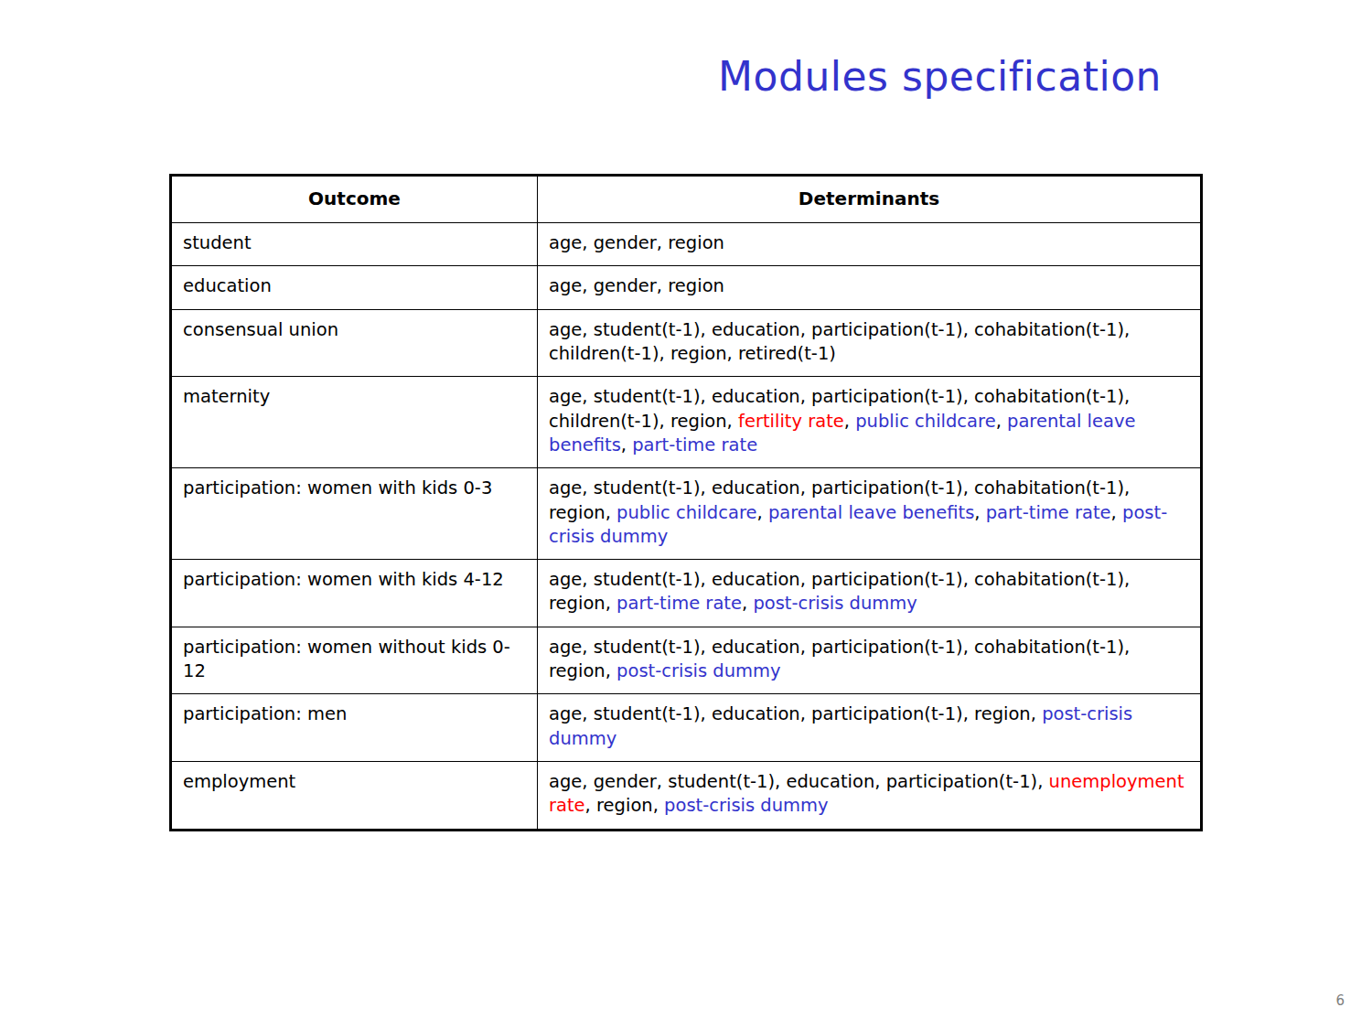Modules specification
| Outcome | Determinants |
| --- | --- |
| student | age, gender, region |
| education | age, gender, region |
| consensual union | age, student(t-1), education, participation(t-1), cohabitation(t-1), children(t-1), region, retired(t-1) |
| maternity | age, student(t-1), education, participation(t-1), cohabitation(t-1), children(t-1), region, fertility rate , public childcare , parental leave benefits , part-time rate |
| participation: women with kids 0-3 | age, student(t-1), education, participation(t-1), cohabitation(t-1), region, public childcare , parental leave benefits , part-time rate , post-crisis dummy |
| participation: women with kids 4-12 | age, student(t-1), education, participation(t-1), cohabitation(t-1), region, part-time rate , post-crisis dummy |
| participation: women without kids 0-12 | age, student(t-1), education, participation(t-1), cohabitation(t-1), region, post-crisis dummy |
| participation: men | age, student(t-1), education, participation(t-1), region, post-crisis dummy |
| employment | age, gender, student(t-1), education, participation(t-1), unemployment rate , region, post-crisis dummy |
6